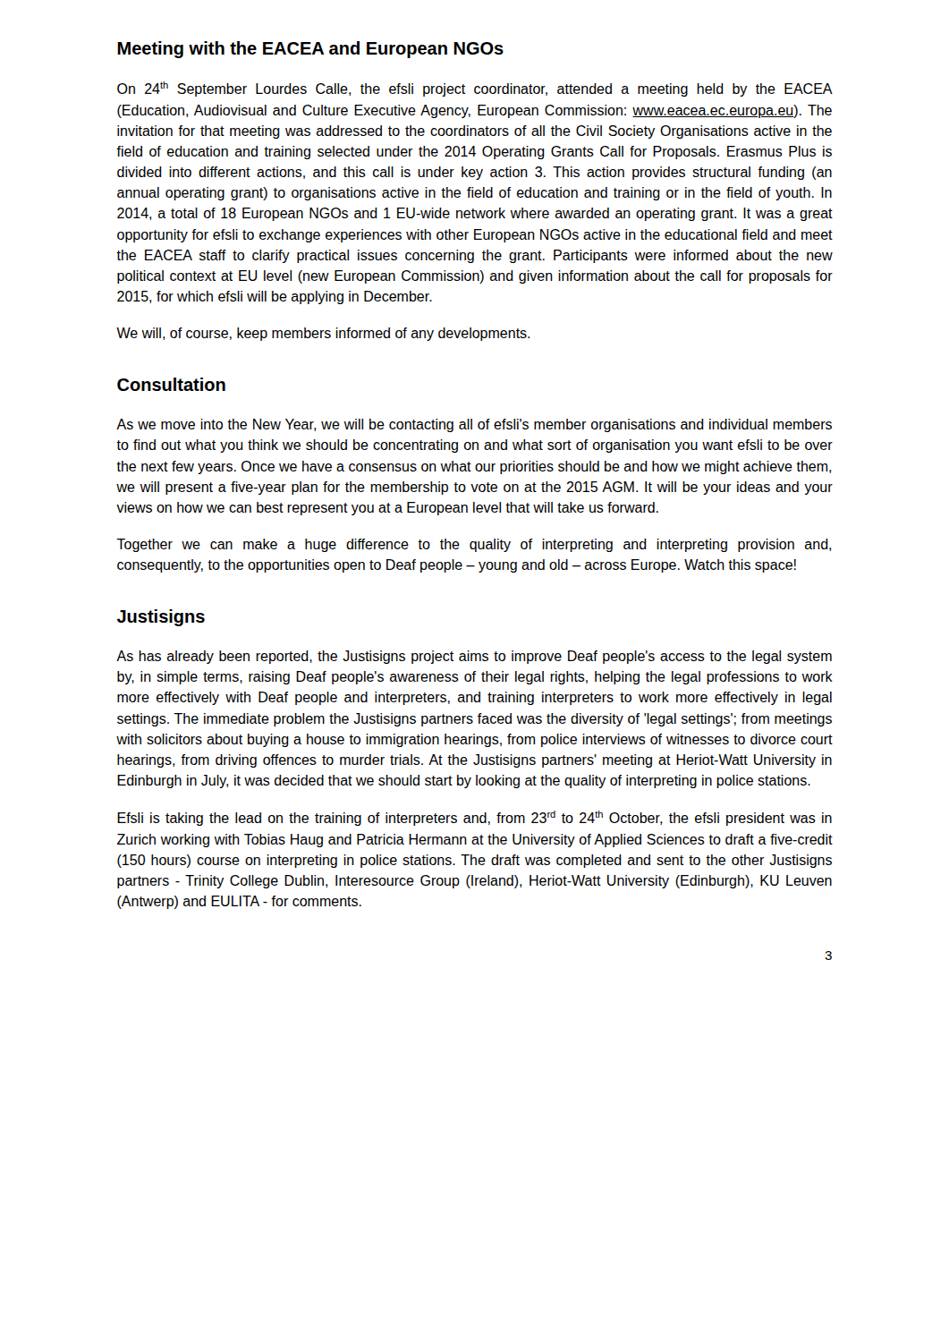Meeting with the EACEA and European NGOs
On 24th September Lourdes Calle, the efsli project coordinator, attended a meeting held by the EACEA (Education, Audiovisual and Culture Executive Agency, European Commission: www.eacea.ec.europa.eu). The invitation for that meeting was addressed to the coordinators of all the Civil Society Organisations active in the field of education and training selected under the 2014 Operating Grants Call for Proposals. Erasmus Plus is divided into different actions, and this call is under key action 3. This action provides structural funding (an annual operating grant) to organisations active in the field of education and training or in the field of youth. In 2014, a total of 18 European NGOs and 1 EU-wide network where awarded an operating grant. It was a great opportunity for efsli to exchange experiences with other European NGOs active in the educational field and meet the EACEA staff to clarify practical issues concerning the grant. Participants were informed about the new political context at EU level (new European Commission) and given information about the call for proposals for 2015, for which efsli will be applying in December.
We will, of course, keep members informed of any developments.
Consultation
As we move into the New Year, we will be contacting all of efsli's member organisations and individual members to find out what you think we should be concentrating on and what sort of organisation you want efsli to be over the next few years. Once we have a consensus on what our priorities should be and how we might achieve them, we will present a five-year plan for the membership to vote on at the 2015 AGM. It will be your ideas and your views on how we can best represent you at a European level that will take us forward.
Together we can make a huge difference to the quality of interpreting and interpreting provision and, consequently, to the opportunities open to Deaf people – young and old – across Europe. Watch this space!
Justisigns
As has already been reported, the Justisigns project aims to improve Deaf people's access to the legal system by, in simple terms, raising Deaf people's awareness of their legal rights, helping the legal professions to work more effectively with Deaf people and interpreters, and training interpreters to work more effectively in legal settings. The immediate problem the Justisigns partners faced was the diversity of 'legal settings'; from meetings with solicitors about buying a house to immigration hearings, from police interviews of witnesses to divorce court hearings, from driving offences to murder trials. At the Justisigns partners' meeting at Heriot-Watt University in Edinburgh in July, it was decided that we should start by looking at the quality of interpreting in police stations.
Efsli is taking the lead on the training of interpreters and, from 23rd to 24th October, the efsli president was in Zurich working with Tobias Haug and Patricia Hermann at the University of Applied Sciences to draft a five-credit (150 hours) course on interpreting in police stations. The draft was completed and sent to the other Justisigns partners - Trinity College Dublin, Interesource Group (Ireland), Heriot-Watt University (Edinburgh), KU Leuven (Antwerp) and EULITA - for comments.
3